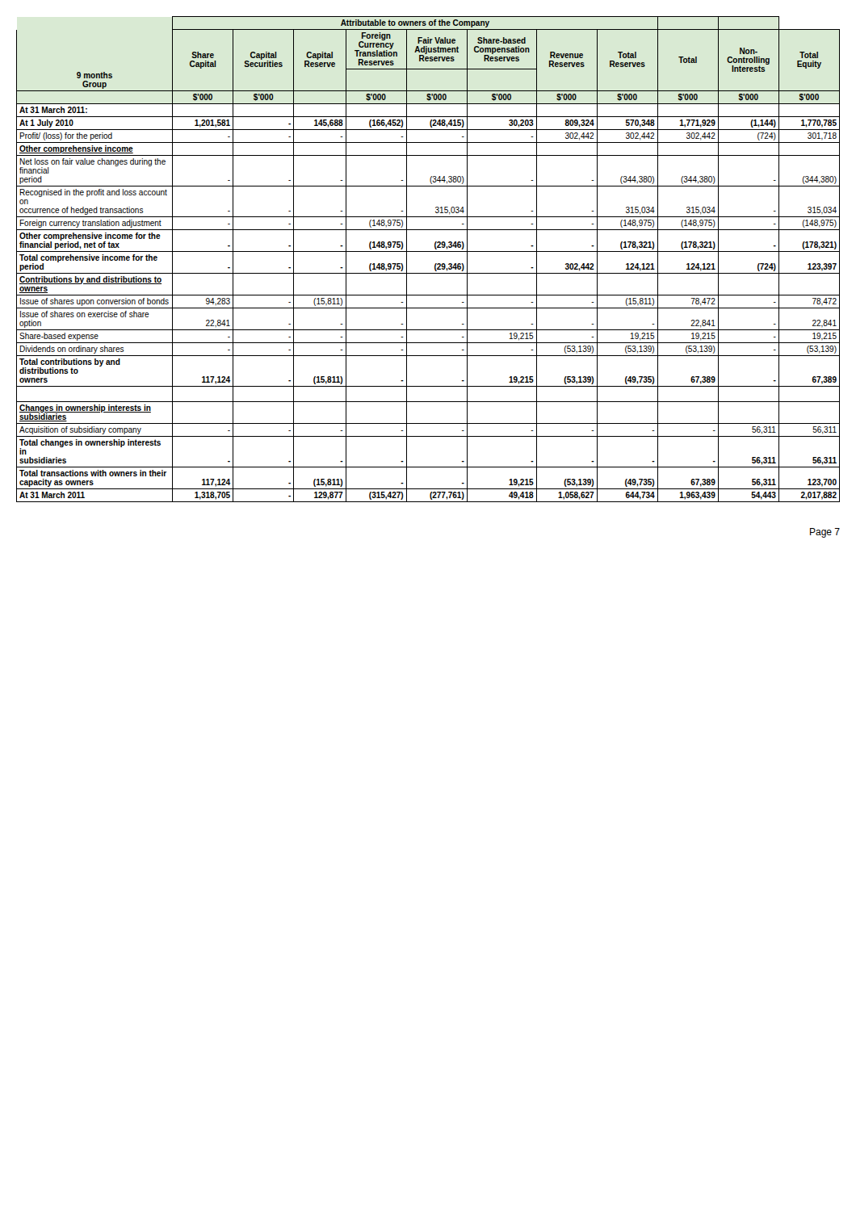| | Attributable to owners of the Company | | |
| --- | --- | --- | --- |
| | Share Capital | Capital Securities | Capital Reserve | Foreign Currency Translation Reserves | Fair Value Adjustment Reserves | Share-based Compensation Reserves | Revenue Reserves | Total Reserves | Total | Non- Controlling Interests | Total Equity |
| 9 months Group | | | |
| | $'000 | $'000 | | $'000 | $'000 | $'000 | $'000 | $'000 | $'000 | $'000 | $'000 |
| At 31 March 2011: | | | | | | | | | | | |
| At 1 July 2010 | 1,201,581 | - | 145,688 | (166,452) | (248,415) | 30,203 | 809,324 | 570,348 | 1,771,929 | (1,144) | 1,770,785 |
| Profit/ (loss) for the period | - | - | - | - | - | - | 302,442 | 302,442 | 302,442 | (724) | 301,718 |
| Other comprehensive income | | | | | | | | | | | |
| Net loss on fair value changes during the financial period | - | - | - | - | (344,380) | - | - | (344,380) | (344,380) | - | (344,380) |
| Recognised in the profit and loss account on occurrence of hedged transactions | - | - | - | - | 315,034 | - | - | 315,034 | 315,034 | - | 315,034 |
| Foreign currency translation adjustment | - | - | - | (148,975) | - | - | - | (148,975) | (148,975) | - | (148,975) |
| Other comprehensive income for the financial period, net of tax | - | - | - | (148,975) | (29,346) | - | - | (178,321) | (178,321) | - | (178,321) |
| Total comprehensive income for the period | - | - | - | (148,975) | (29,346) | - | 302,442 | 124,121 | 124,121 | (724) | 123,397 |
| Contributions by and distributions to owners | | | | | | | | | | | |
| Issue of shares upon conversion of bonds | 94,283 | - | (15,811) | - | - | - | - | (15,811) | 78,472 | - | 78,472 |
| Issue of shares on exercise of share option | 22,841 | - | - | - | - | - | - | - | 22,841 | - | 22,841 |
| Share-based expense | - | - | - | - | - | 19,215 | - | 19,215 | 19,215 | - | 19,215 |
| Dividends on ordinary shares | - | - | - | - | - | - | (53,139) | (53,139) | (53,139) | - | (53,139) |
| Total contributions by and distributions to owners | 117,124 | - | (15,811) | - | - | 19,215 | (53,139) | (49,735) | 67,389 | - | 67,389 |
| Changes in ownership interests in subsidiaries | | | | | | | | | | | |
| Acquisition of subsidiary company | - | - | - | - | - | - | - | - | - | 56,311 | 56,311 |
| Total changes in ownership interests in subsidiaries | - | - | - | - | - | - | - | - | - | 56,311 | 56,311 |
| Total transactions with owners in their capacity as owners | 117,124 | - | (15,811) | - | - | 19,215 | (53,139) | (49,735) | 67,389 | 56,311 | 123,700 |
| At 31 March 2011 | 1,318,705 | - | 129,877 | (315,427) | (277,761) | 49,418 | 1,058,627 | 644,734 | 1,963,439 | 54,443 | 2,017,882 |
Page 7